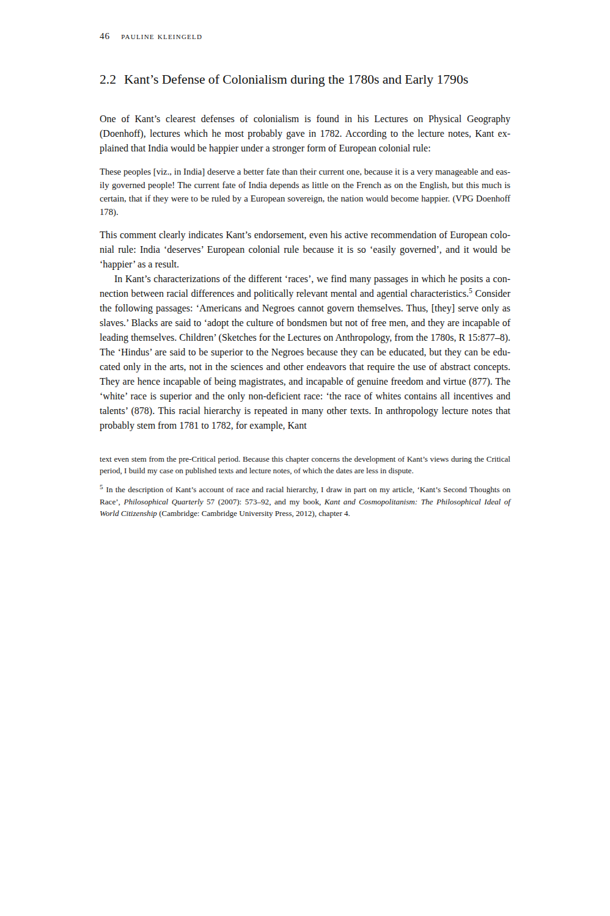46 pauline kleingeld
2.2 Kant’s Defense of Colonialism during the 1780s and Early 1790s
One of Kant’s clearest defenses of colonialism is found in his Lectures on Physical Geography (Doenhoff), lectures which he most probably gave in 1782. According to the lecture notes, Kant explained that India would be happier under a stronger form of European colonial rule:
These peoples [viz., in India] deserve a better fate than their current one, because it is a very manageable and easily governed people! The current fate of India depends as little on the French as on the English, but this much is certain, that if they were to be ruled by a European sovereign, the nation would become happier. (VPG Doenhoff 178).
This comment clearly indicates Kant’s endorsement, even his active recommendation of European colonial rule: India ‘deserves’ European colonial rule because it is so ‘easily governed’, and it would be ‘happier’ as a result.
In Kant’s characterizations of the different ‘races’, we find many passages in which he posits a connection between racial differences and politically relevant mental and agential characteristics.5 Consider the following passages: ‘Americans and Negroes cannot govern themselves. Thus, [they] serve only as slaves.’ Blacks are said to ‘adopt the culture of bondsmen but not of free men, and they are incapable of leading themselves. Children’ (Sketches for the Lectures on Anthropology, from the 1780s, R 15:877–8). The ‘Hindus’ are said to be superior to the Negroes because they can be educated, but they can be educated only in the arts, not in the sciences and other endeavors that require the use of abstract concepts. They are hence incapable of being magistrates, and incapable of genuine freedom and virtue (877). The ‘white’ race is superior and the only non-deficient race: ‘the race of whites contains all incentives and talents’ (878). This racial hierarchy is repeated in many other texts. In anthropology lecture notes that probably stem from 1781 to 1782, for example, Kant
text even stem from the pre-Critical period. Because this chapter concerns the development of Kant’s views during the Critical period, I build my case on published texts and lecture notes, of which the dates are less in dispute.
5 In the description of Kant’s account of race and racial hierarchy, I draw in part on my article, ‘Kant’s Second Thoughts on Race’, Philosophical Quarterly 57 (2007): 573–92, and my book, Kant and Cosmopolitanism: The Philosophical Ideal of World Citizenship (Cambridge: Cambridge University Press, 2012), chapter 4.